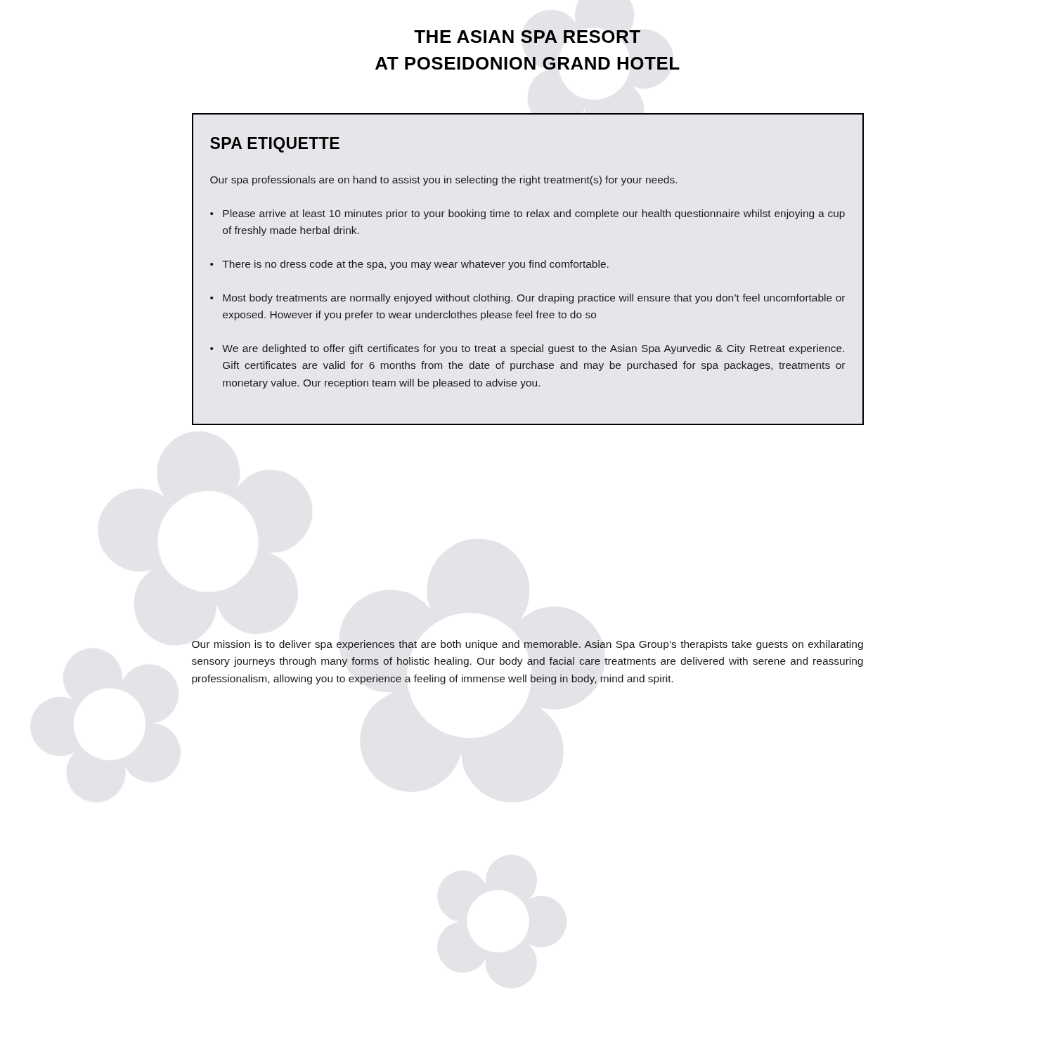✿
✿
✿
✿
✿
THE ASIAN SPA RESORT
AT POSEIDONION GRAND HOTEL
SPA ETIQUETTE
Our spa professionals are on hand to assist you in selecting the right treatment(s) for your needs.
Please arrive at least 10 minutes prior to your booking time to relax and complete our health questionnaire whilst enjoying a cup of freshly made herbal drink.
There is no dress code at the spa, you may wear whatever you find comfortable.
Most body treatments are normally enjoyed without clothing. Our draping practice will ensure that you don’t feel uncomfortable or exposed. However if you prefer to wear underclothes please feel free to do so
We are delighted to offer gift certificates for you to treat a special guest to the Asian Spa Ayurvedic & City Retreat experience. Gift certificates are valid for 6 months from the date of purchase and may be purchased for spa packages, treatments or monetary value. Our reception team will be pleased to advise you.
Our mission is to deliver spa experiences that are both unique and memorable. Asian Spa Group’s therapists take guests on exhilarating sensory journeys through many forms of holistic healing. Our body and facial care treatments are delivered with serene and reassuring professionalism, allowing you to experience a feeling of immense well being in body, mind and spirit.